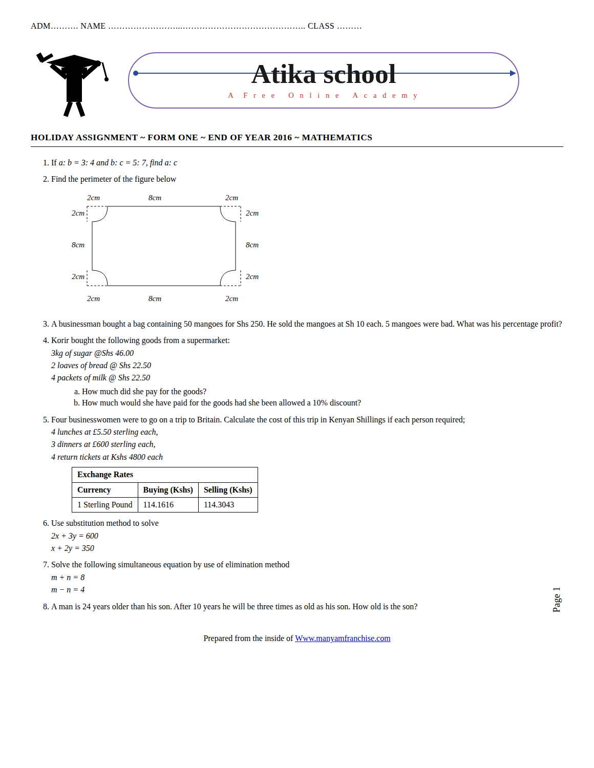ADM………. NAME ……………………...…………………………………….. CLASS ………
Atika school
A F r e e O n l i n e A c a d e m y
HOLIDAY ASSIGNMENT ~ FORM ONE ~ END OF YEAR 2016 ~ MATHEMATICS
If a: b = 3: 4 and b: c = 5: 7, find a: c
Find the perimeter of the figure below
2cm 8cm 2cm 2cm 2cm 8cm 8cm 2cm 2cm 2cm 8cm 2cm
A businessman bought a bag containing 50 mangoes for Shs 250. He sold the mangoes at Sh 10 each. 5 mangoes were bad. What was his percentage profit?
Korir bought the following goods from a supermarket:
3kg of sugar @Shs 46.00
2 loaves of bread @ Shs 22.50
4 packets of milk @ Shs 22.50
How much did she pay for the goods?
How much would she have paid for the goods had she been allowed a 10% discount?
Four businesswomen were to go on a trip to Britain. Calculate the cost of this trip in Kenyan Shillings if each person required;
4 lunches at £5.50 sterling each,
3 dinners at £600 sterling each,
4 return tickets at Kshs 4800 each
| Exchange Rates |
| --- |
| Currency | Buying (Kshs) | Selling (Kshs) |
| 1 Sterling Pound | 114.1616 | 114.3043 |
Use substitution method to solve
2x + 3y = 600
x + 2y = 350
Solve the following simultaneous equation by use of elimination method
m + n = 8
m − n = 4
A man is 24 years older than his son. After 10 years he will be three times as old as his son. How old is the son?
Page 1
Prepared from the inside of Www.manyamfranchise.com